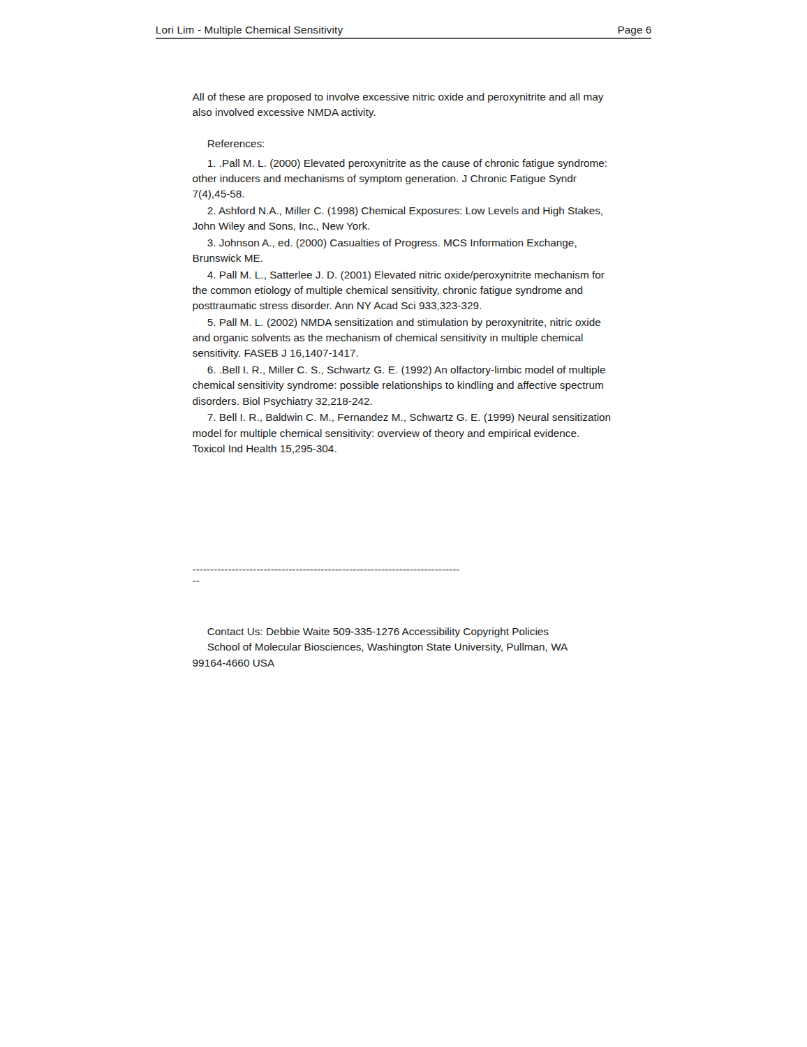Lori Lim - Multiple Chemical Sensitivity
Page 6
All of these are proposed to involve excessive nitric oxide and peroxynitrite and all may also involved excessive NMDA activity.
References:
1. .Pall M. L. (2000) Elevated peroxynitrite as the cause of chronic fatigue syndrome: other inducers and mechanisms of symptom generation. J Chronic Fatigue Syndr 7(4),45-58.
2. Ashford N.A., Miller C. (1998) Chemical Exposures: Low Levels and High Stakes, John Wiley and Sons, Inc., New York.
3. Johnson A., ed. (2000) Casualties of Progress. MCS Information Exchange, Brunswick ME.
4. Pall M. L., Satterlee J. D. (2001) Elevated nitric oxide/peroxynitrite mechanism for the common etiology of multiple chemical sensitivity, chronic fatigue syndrome and posttraumatic stress disorder. Ann NY Acad Sci 933,323-329.
5. Pall M. L. (2002) NMDA sensitization and stimulation by peroxynitrite, nitric oxide and organic solvents as the mechanism of chemical sensitivity in multiple chemical sensitivity. FASEB J 16,1407-1417.
6. .Bell I. R., Miller C. S., Schwartz G. E. (1992) An olfactory-limbic model of multiple chemical sensitivity syndrome: possible relationships to kindling and affective spectrum disorders. Biol Psychiatry 32,218-242.
7. Bell I. R., Baldwin C. M., Fernandez M., Schwartz G. E. (1999) Neural sensitization model for multiple chemical sensitivity: overview of theory and empirical evidence. Toxicol Ind Health 15,295-304.
--------------------------------------------------------------------------- --
Contact Us: Debbie Waite 509-335-1276 Accessibility Copyright Policies
School of Molecular Biosciences, Washington State University, Pullman, WA
99164-4660 USA